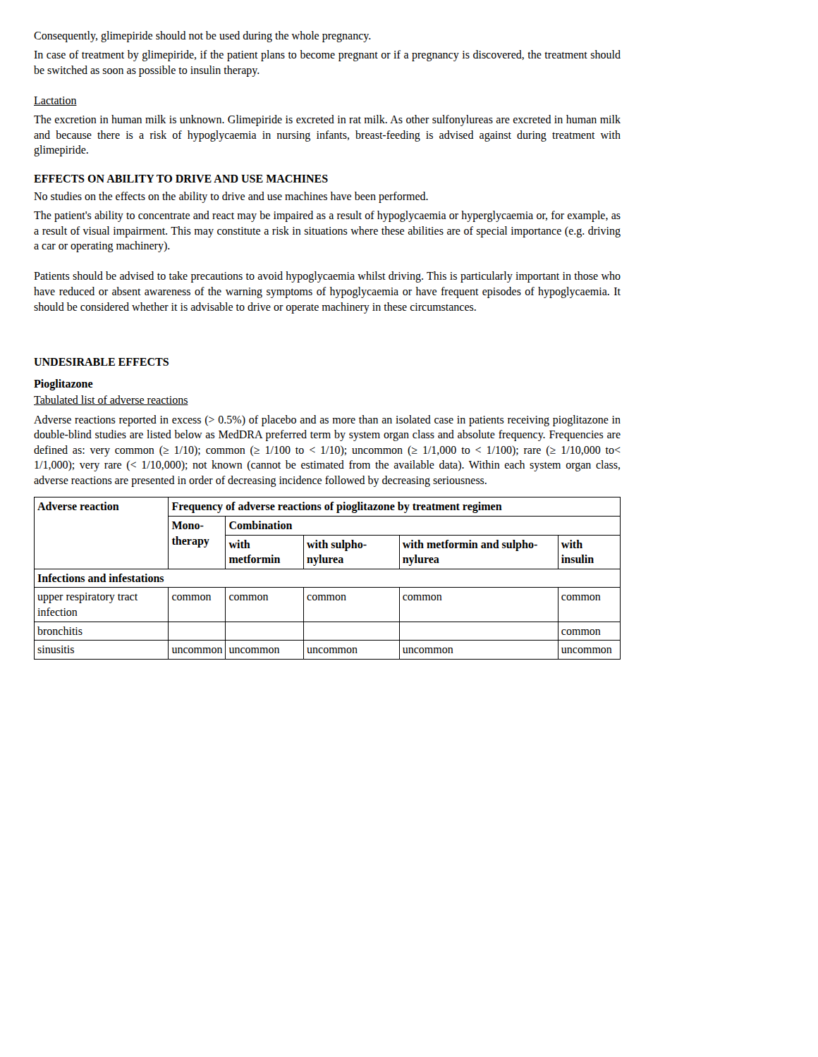Consequently, glimepiride should not be used during the whole pregnancy.
In case of treatment by glimepiride, if the patient plans to become pregnant or if a pregnancy is discovered, the treatment should be switched as soon as possible to insulin therapy.
Lactation
The excretion in human milk is unknown. Glimepiride is excreted in rat milk. As other sulfonylureas are excreted in human milk and because there is a risk of hypoglycaemia in nursing infants, breast-feeding is advised against during treatment with glimepiride.
Effects on ability to drive and use machines
No studies on the effects on the ability to drive and use machines have been performed.
The patient's ability to concentrate and react may be impaired as a result of hypoglycaemia or hyperglycaemia or, for example, as a result of visual impairment. This may constitute a risk in situations where these abilities are of special importance (e.g. driving a car or operating machinery).
Patients should be advised to take precautions to avoid hypoglycaemia whilst driving. This is particularly important in those who have reduced or absent awareness of the warning symptoms of hypoglycaemia or have frequent episodes of hypoglycaemia. It should be considered whether it is advisable to drive or operate machinery in these circumstances.
Undesirable effects
Pioglitazone
Tabulated list of adverse reactions
Adverse reactions reported in excess (> 0.5%) of placebo and as more than an isolated case in patients receiving pioglitazone in double-blind studies are listed below as MedDRA preferred term by system organ class and absolute frequency. Frequencies are defined as: very common (≥ 1/10); common (≥ 1/100 to < 1/10); uncommon (≥ 1/1,000 to < 1/100); rare (≥ 1/10,000 to< 1/1,000); very rare (< 1/10,000); not known (cannot be estimated from the available data). Within each system organ class, adverse reactions are presented in order of decreasing incidence followed by decreasing seriousness.
| Adverse reaction | Frequency of adverse reactions of pioglitazone by treatment regimen |
| --- | --- |
| Mono- therapy | Combination |
| with metformin | with sulpho-nylurea | with metformin and sulpho-nylurea | with insulin |
| Infections and infestations |
| upper respiratory tract infection | common | common | common | common | common |
| bronchitis | | | | | common |
| sinusitis | uncommon | uncommon | uncommon | uncommon | uncommon |